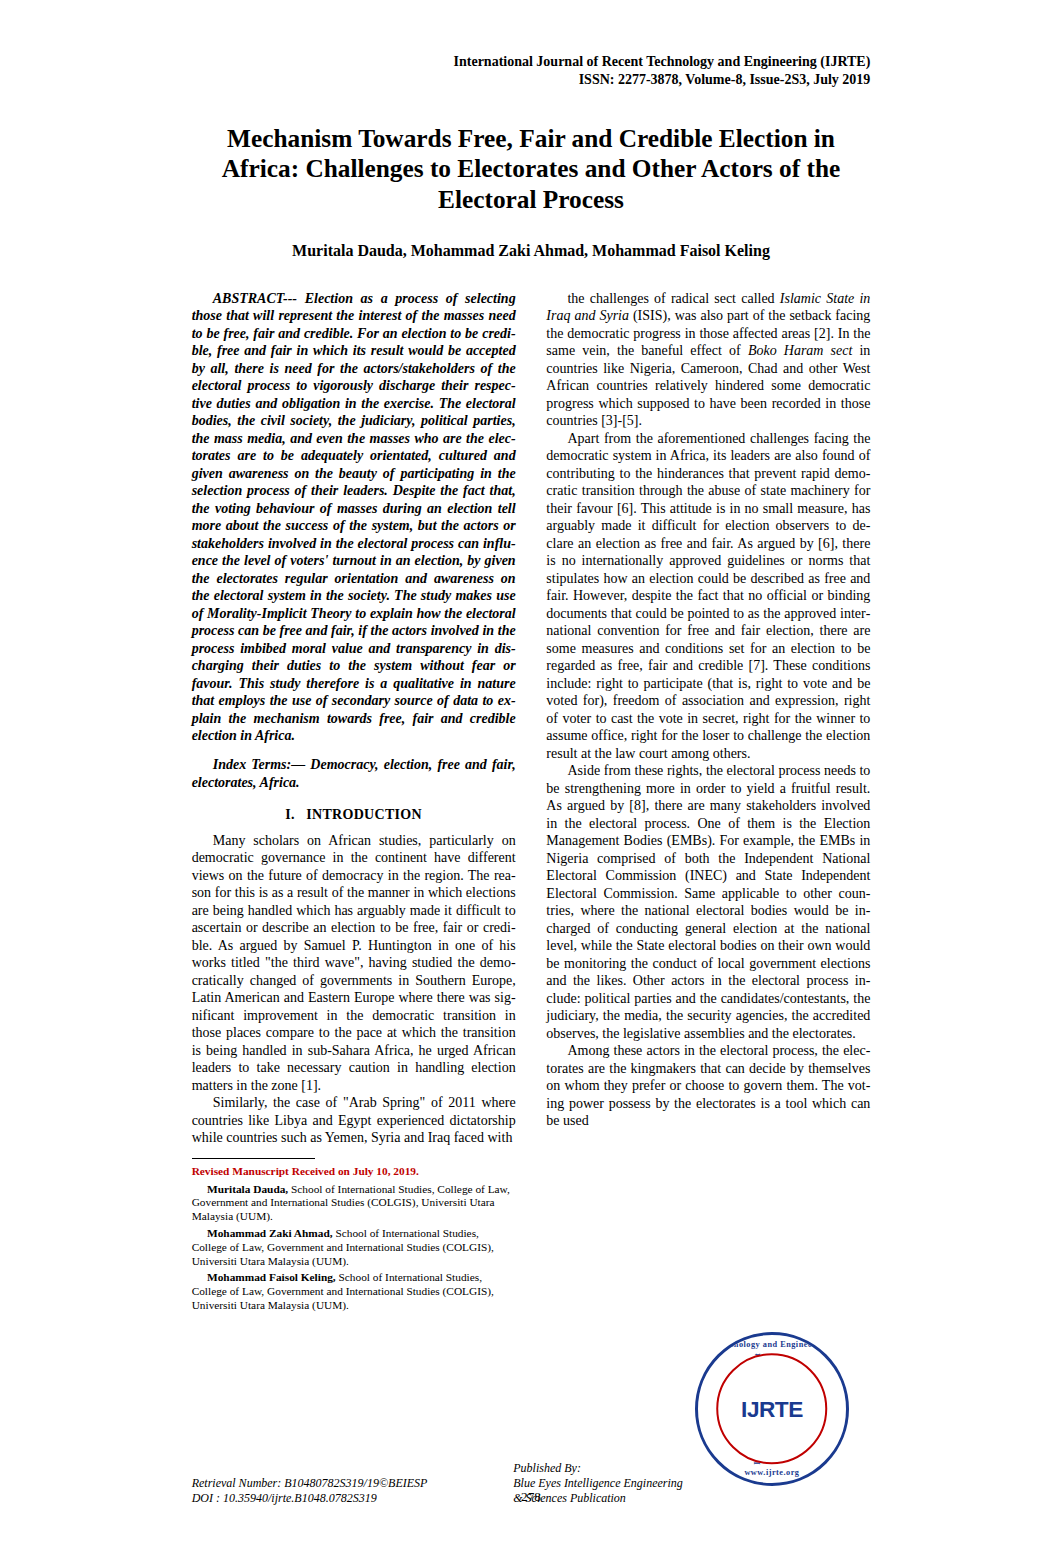International Journal of Recent Technology and Engineering (IJRTE) ISSN: 2277-3878, Volume-8, Issue-2S3, July 2019
Mechanism Towards Free, Fair and Credible Election in Africa: Challenges to Electorates and Other Actors of the Electoral Process
Muritala Dauda, Mohammad Zaki Ahmad, Mohammad Faisol Keling
ABSTRACT--- Election as a process of selecting those that will represent the interest of the masses need to be free, fair and credible. For an election to be credible, free and fair in which its result would be accepted by all, there is need for the actors/stakeholders of the electoral process to vigorously discharge their respective duties and obligation in the exercise. The electoral bodies, the civil society, the judiciary, political parties, the mass media, and even the masses who are the electorates are to be adequately orientated, cultured and given awareness on the beauty of participating in the selection process of their leaders. Despite the fact that, the voting behaviour of masses during an election tell more about the success of the system, but the actors or stakeholders involved in the electoral process can influence the level of voters' turnout in an election, by given the electorates regular orientation and awareness on the electoral system in the society. The study makes use of Morality-Implicit Theory to explain how the electoral process can be free and fair, if the actors involved in the process imbibed moral value and transparency in discharging their duties to the system without fear or favour. This study therefore is a qualitative in nature that employs the use of secondary source of data to explain the mechanism towards free, fair and credible election in Africa.
Index Terms:— Democracy, election, free and fair, electorates, Africa.
I. INTRODUCTION
Many scholars on African studies, particularly on democratic governance in the continent have different views on the future of democracy in the region. The reason for this is as a result of the manner in which elections are being handled which has arguably made it difficult to ascertain or describe an election to be free, fair or credible. As argued by Samuel P. Huntington in one of his works titled "the third wave", having studied the democratically changed of governments in Southern Europe, Latin American and Eastern Europe where there was significant improvement in the democratic transition in those places compare to the pace at which the transition is being handled in sub-Sahara Africa, he urged African leaders to take necessary caution in handling election matters in the zone [1].
Similarly, the case of "Arab Spring" of 2011 where countries like Libya and Egypt experienced dictatorship while countries such as Yemen, Syria and Iraq faced with
Revised Manuscript Received on July 10, 2019.
Muritala Dauda, School of International Studies, College of Law, Government and International Studies (COLGIS), Universiti Utara Malaysia (UUM).
Mohammad Zaki Ahmad, School of International Studies, College of Law, Government and International Studies (COLGIS), Universiti Utara Malaysia (UUM).
Mohammad Faisol Keling, School of International Studies, College of Law, Government and International Studies (COLGIS), Universiti Utara Malaysia (UUM).
the challenges of radical sect called Islamic State in Iraq and Syria (ISIS), was also part of the setback facing the democratic progress in those affected areas [2]. In the same vein, the baneful effect of Boko Haram sect in countries like Nigeria, Cameroon, Chad and other West African countries relatively hindered some democratic progress which supposed to have been recorded in those countries [3]-[5].
Apart from the aforementioned challenges facing the democratic system in Africa, its leaders are also found of contributing to the hinderances that prevent rapid democratic transition through the abuse of state machinery for their favour [6]. This attitude is in no small measure, has arguably made it difficult for election observers to declare an election as free and fair. As argued by [6], there is no internationally approved guidelines or norms that stipulates how an election could be described as free and fair. However, despite the fact that no official or binding documents that could be pointed to as the approved international convention for free and fair election, there are some measures and conditions set for an election to be regarded as free, fair and credible [7]. These conditions include: right to participate (that is, right to vote and be voted for), freedom of association and expression, right of voter to cast the vote in secret, right for the winner to assume office, right for the loser to challenge the election result at the law court among others.
Aside from these rights, the electoral process needs to be strengthening more in order to yield a fruitful result. As argued by [8], there are many stakeholders involved in the electoral process. One of them is the Election Management Bodies (EMBs). For example, the EMBs in Nigeria comprised of both the Independent National Electoral Commission (INEC) and State Independent Electoral Commission. Same applicable to other countries, where the national electoral bodies would be in-charged of conducting general election at the national level, while the State electoral bodies on their own would be monitoring the conduct of local government elections and the likes. Other actors in the electoral process include: political parties and the candidates/contestants, the judiciary, the media, the security agencies, the accredited observes, the legislative assemblies and the electorates.
Among these actors in the electoral process, the electorates are the kingmakers that can decide by themselves on whom they prefer or choose to govern them. The voting power possess by the electorates is a tool which can be used
Technology and Engineering www.ijrte.org International Journal of Recent Exploring Innovation
IJRTE
Published By:
Blue Eyes Intelligence Engineering
& Sciences Publication
Retrieval Number: B10480782S319/19©BEIESP
DOI : 10.35940/ijrte.B1048.0782S319
278